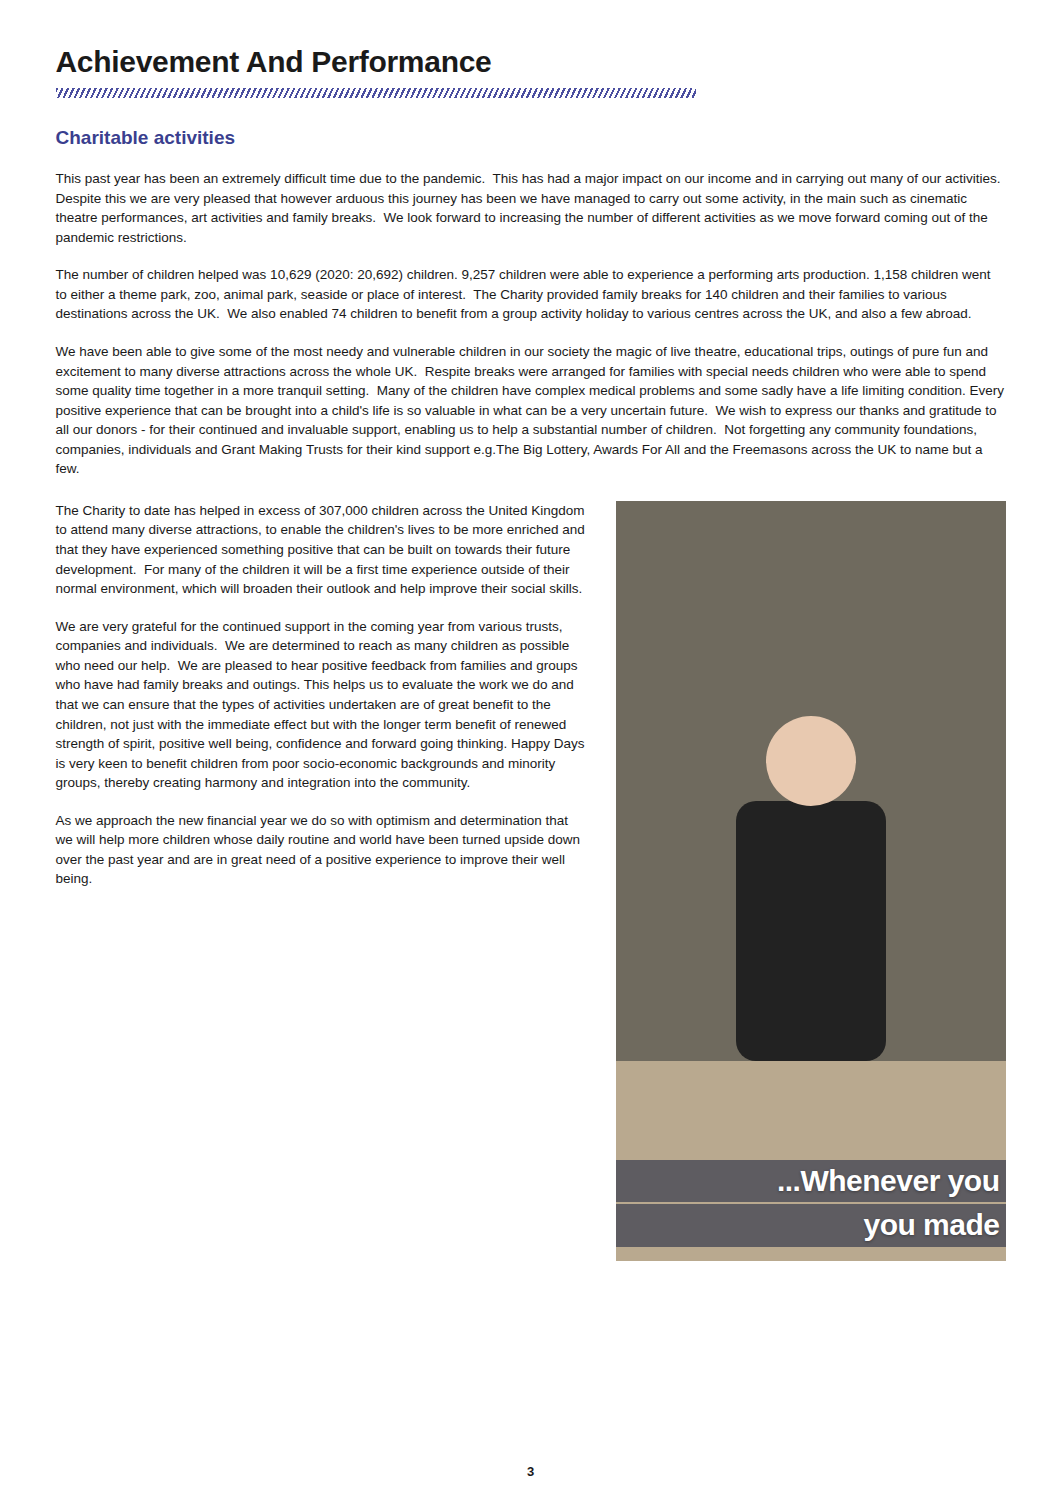Achievement And Performance
Charitable activities
This past year has been an extremely difficult time due to the pandemic. This has had a major impact on our income and in carrying out many of our activities. Despite this we are very pleased that however arduous this journey has been we have managed to carry out some activity, in the main such as cinematic theatre performances, art activities and family breaks. We look forward to increasing the number of different activities as we move forward coming out of the pandemic restrictions.
The number of children helped was 10,629 (2020: 20,692) children. 9,257 children were able to experience a performing arts production. 1,158 children went to either a theme park, zoo, animal park, seaside or place of interest. The Charity provided family breaks for 140 children and their families to various destinations across the UK. We also enabled 74 children to benefit from a group activity holiday to various centres across the UK, and also a few abroad.
We have been able to give some of the most needy and vulnerable children in our society the magic of live theatre, educational trips, outings of pure fun and excitement to many diverse attractions across the whole UK. Respite breaks were arranged for families with special needs children who were able to spend some quality time together in a more tranquil setting. Many of the children have complex medical problems and some sadly have a life limiting condition. Every positive experience that can be brought into a child's life is so valuable in what can be a very uncertain future. We wish to express our thanks and gratitude to all our donors - for their continued and invaluable support, enabling us to help a substantial number of children. Not forgetting any community foundations, companies, individuals and Grant Making Trusts for their kind support e.g.The Big Lottery, Awards For All and the Freemasons across the UK to name but a few.
The Charity to date has helped in excess of 307,000 children across the United Kingdom to attend many diverse attractions, to enable the children's lives to be more enriched and that they have experienced something positive that can be built on towards their future development. For many of the children it will be a first time experience outside of their normal environment, which will broaden their outlook and help improve their social skills.
We are very grateful for the continued support in the coming year from various trusts, companies and individuals. We are determined to reach as many children as possible who need our help. We are pleased to hear positive feedback from families and groups who have had family breaks and outings. This helps us to evaluate the work we do and that we can ensure that the types of activities undertaken are of great benefit to the children, not just with the immediate effect but with the longer term benefit of renewed strength of spirit, positive well being, confidence and forward going thinking. Happy Days is very keen to benefit children from poor socio-economic backgrounds and minority groups, thereby creating harmony and integration into the community.
As we approach the new financial year we do so with optimism and determination that we will help more children whose daily routine and world have been turned upside down over the past year and are in great need of a positive experience to improve their well being.
...Whenever you you made
3